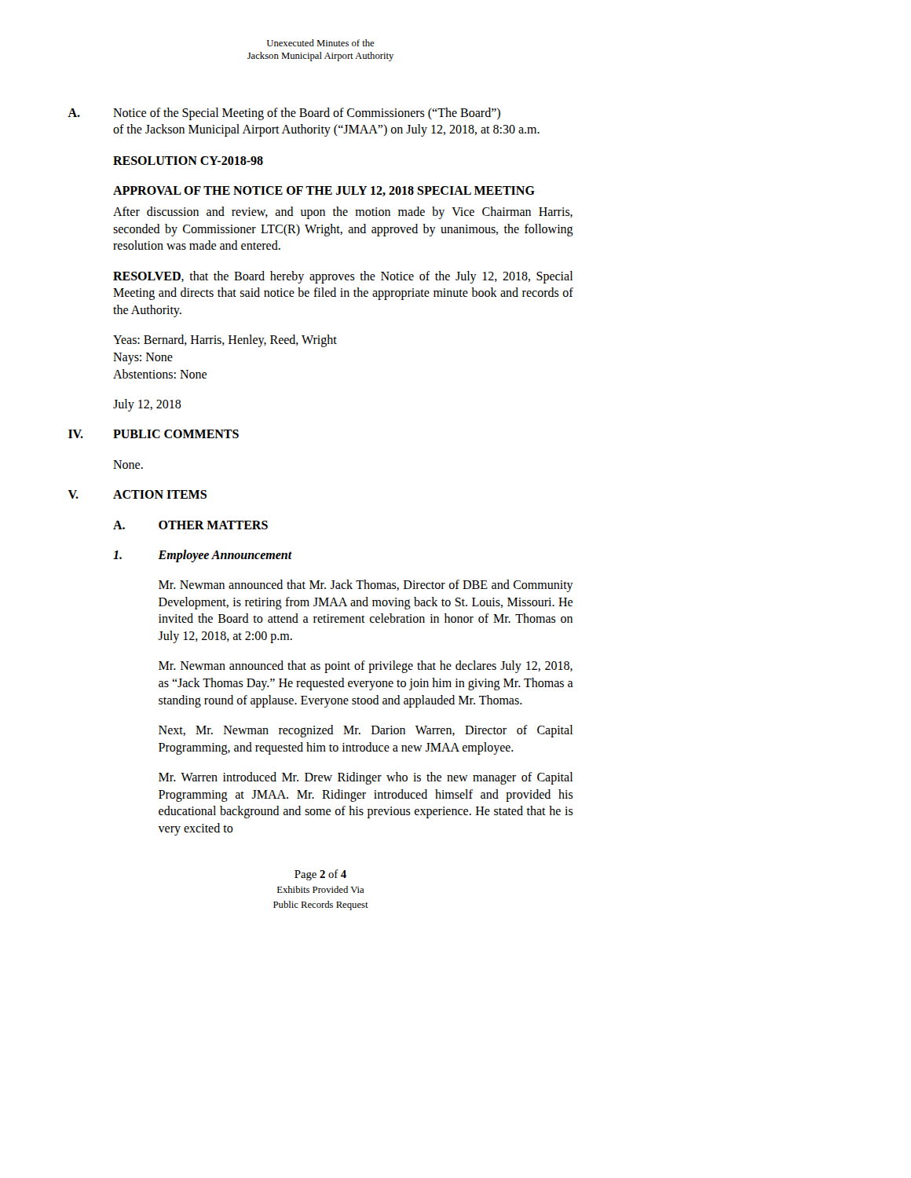Unexecuted Minutes of the
Jackson Municipal Airport Authority
A.
Notice of the Special Meeting of the Board of Commissioners (“The Board”)
of the Jackson Municipal Airport Authority (“JMAA”) on July 12, 2018, at 8:30 a.m.
RESOLUTION CY-2018-98
APPROVAL OF THE NOTICE OF THE JULY 12, 2018 SPECIAL MEETING
After discussion and review, and upon the motion made by Vice Chairman Harris, seconded by Commissioner LTC(R) Wright, and approved by unanimous, the following resolution was made and entered.
RESOLVED, that the Board hereby approves the Notice of the July 12, 2018, Special Meeting and directs that said notice be filed in the appropriate minute book and records of the Authority.
Yeas: Bernard, Harris, Henley, Reed, Wright
Nays: None
Abstentions: None
July 12, 2018
IV.
PUBLIC COMMENTS
None.
V.
ACTION ITEMS
A.
OTHER MATTERS
1.
Employee Announcement
Mr. Newman announced that Mr. Jack Thomas, Director of DBE and Community Development, is retiring from JMAA and moving back to St. Louis, Missouri. He invited the Board to attend a retirement celebration in honor of Mr. Thomas on July 12, 2018, at 2:00 p.m.
Mr. Newman announced that as point of privilege that he declares July 12, 2018, as “Jack Thomas Day.” He requested everyone to join him in giving Mr. Thomas a standing round of applause. Everyone stood and applauded Mr. Thomas.
Next, Mr. Newman recognized Mr. Darion Warren, Director of Capital Programming, and requested him to introduce a new JMAA employee.
Mr. Warren introduced Mr. Drew Ridinger who is the new manager of Capital Programming at JMAA. Mr. Ridinger introduced himself and provided his educational background and some of his previous experience. He stated that he is very excited to
Page 2 of 4
Exhibits Provided Via
Public Records Request